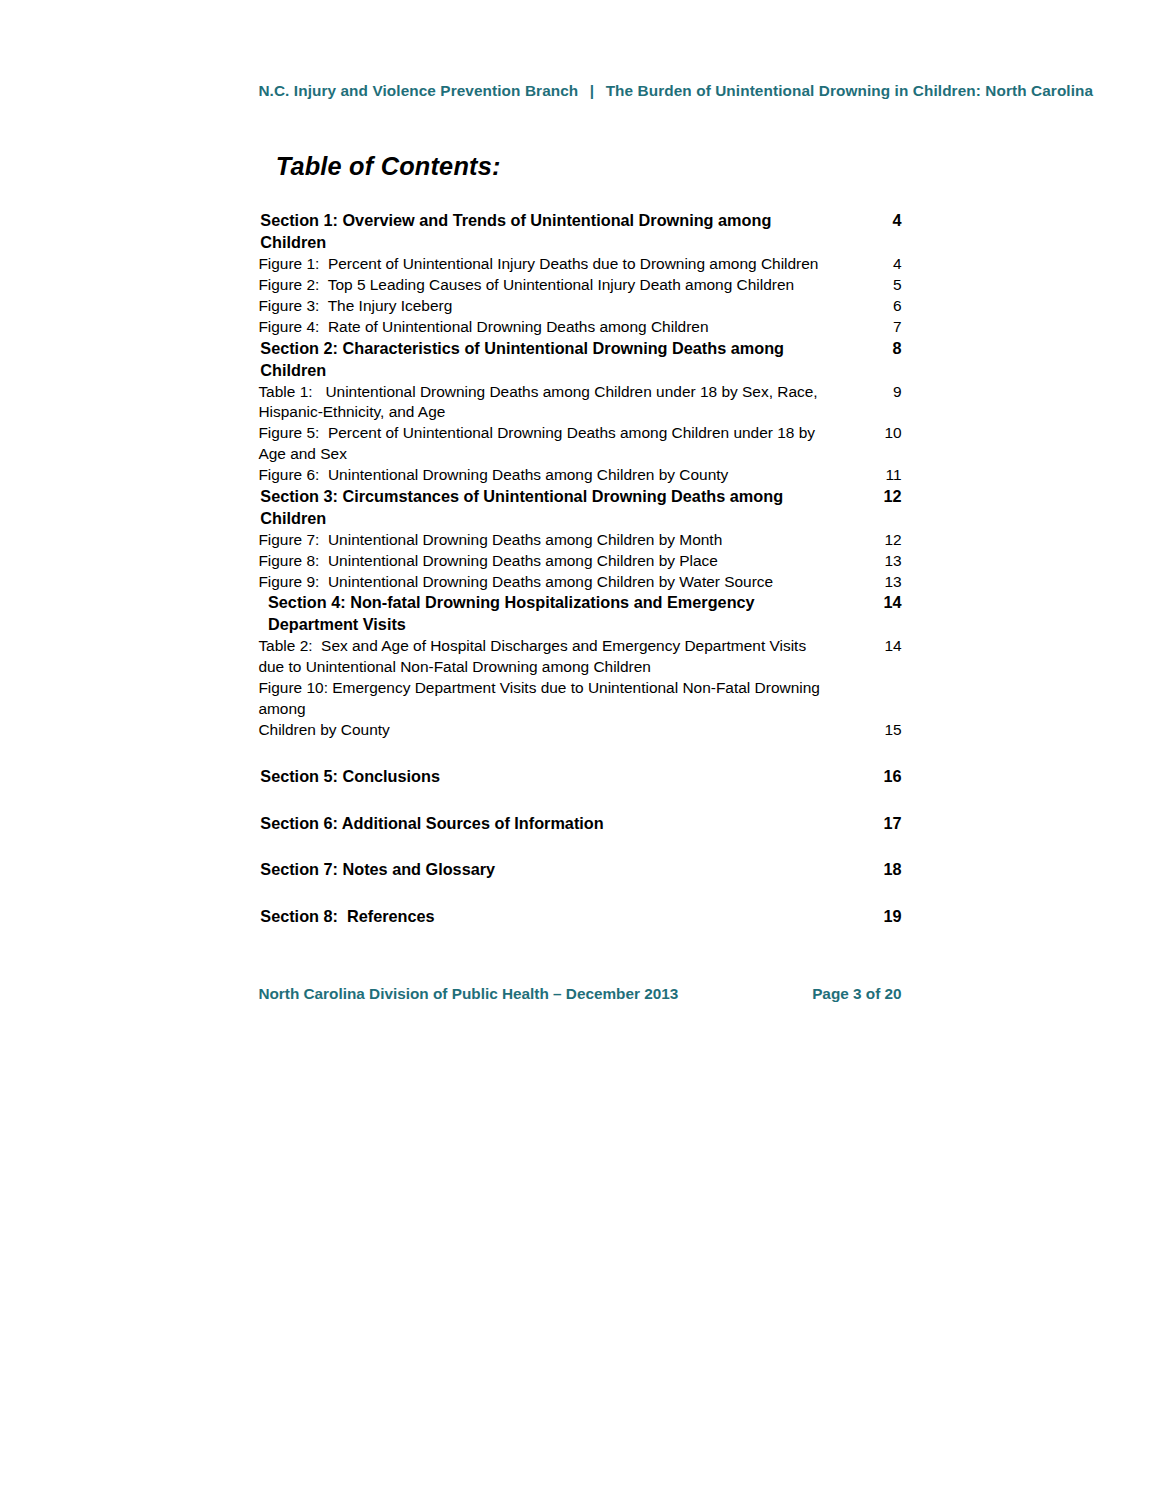N.C. Injury and Violence Prevention Branch | The Burden of Unintentional Drowning in Children: North Carolina
Table of Contents:
Section 1: Overview and Trends of Unintentional Drowning among Children 4
Figure 1: Percent of Unintentional Injury Deaths due to Drowning among Children 4
Figure 2: Top 5 Leading Causes of Unintentional Injury Death among Children 5
Figure 3: The Injury Iceberg 6
Figure 4: Rate of Unintentional Drowning Deaths among Children 7
Section 2: Characteristics of Unintentional Drowning Deaths among Children 8
Table 1: Unintentional Drowning Deaths among Children under 18 by Sex, Race,Hispanic-Ethnicity, and Age 9
Figure 5: Percent of Unintentional Drowning Deaths among Children under 18 by Age and Sex 10
Figure 6: Unintentional Drowning Deaths among Children by County 11
Section 3: Circumstances of Unintentional Drowning Deaths among Children 12
Figure 7: Unintentional Drowning Deaths among Children by Month 12
Figure 8: Unintentional Drowning Deaths among Children by Place 13
Figure 9: Unintentional Drowning Deaths among Children by Water Source 13
Section 4: Non-fatal Drowning Hospitalizations and Emergency Department Visits 14
Table 2: Sex and Age of Hospital Discharges and Emergency Department Visitsdue to Unintentional Non-Fatal Drowning among Children 14
Figure 10: Emergency Department Visits due to Unintentional Non-Fatal Drowning amongChildren by County 15
Section 5: Conclusions 16
Section 6: Additional Sources of Information 17
Section 7: Notes and Glossary 18
Section 8: References 19
North Carolina Division of Public Health – December 2013 Page 3 of 20